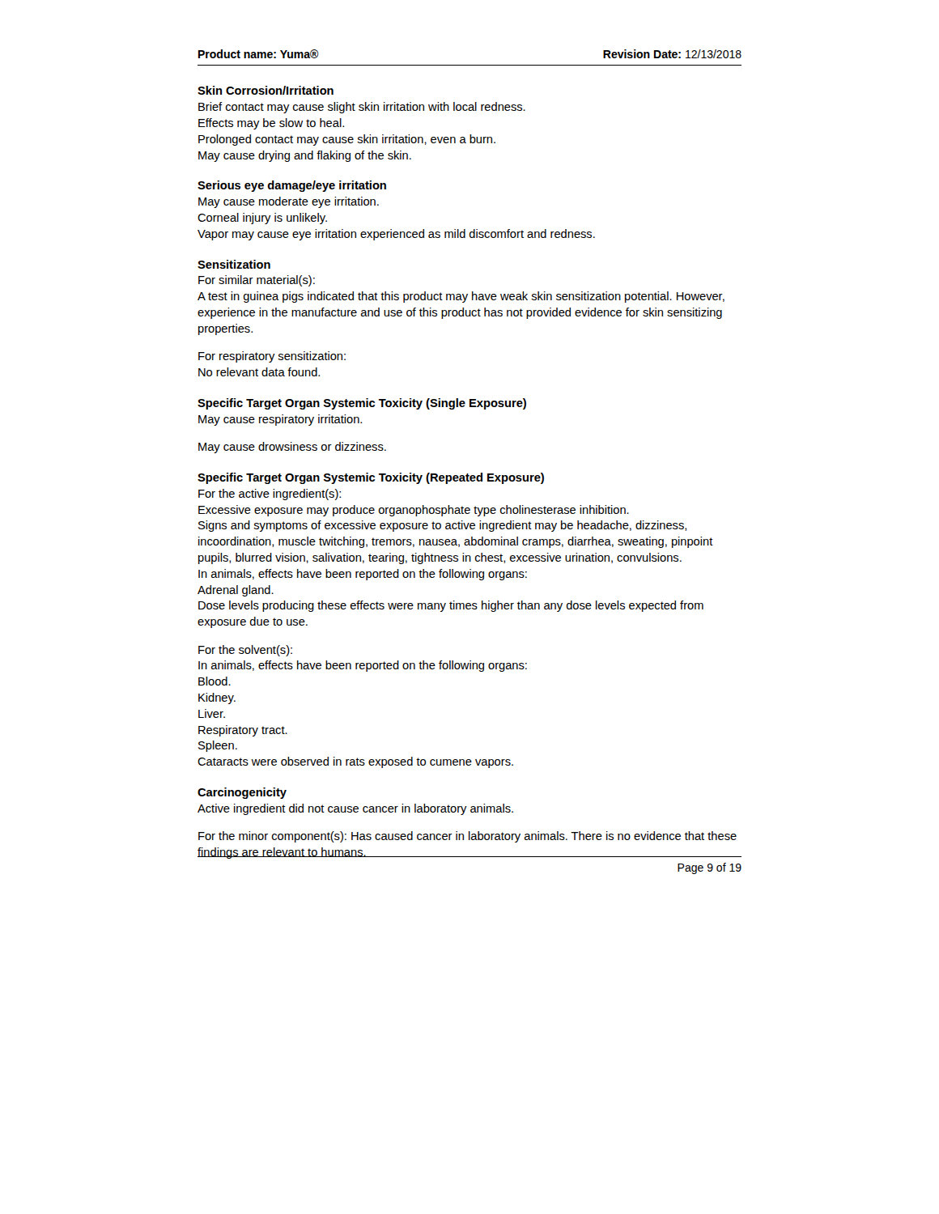Product name: Yuma®
Revision Date: 12/13/2018
Skin Corrosion/Irritation
Brief contact may cause slight skin irritation with local redness.
Effects may be slow to heal.
Prolonged contact may cause skin irritation, even a burn.
May cause drying and flaking of the skin.
Serious eye damage/eye irritation
May cause moderate eye irritation.
Corneal injury is unlikely.
Vapor may cause eye irritation experienced as mild discomfort and redness.
Sensitization
For similar material(s):
A test in guinea pigs indicated that this product may have weak skin sensitization potential. However, experience in the manufacture and use of this product has not provided evidence for skin sensitizing properties.
For respiratory sensitization:
No relevant data found.
Specific Target Organ Systemic Toxicity (Single Exposure)
May cause respiratory irritation.
May cause drowsiness or dizziness.
Specific Target Organ Systemic Toxicity (Repeated Exposure)
For the active ingredient(s):
Excessive exposure may produce organophosphate type cholinesterase inhibition.
Signs and symptoms of excessive exposure to active ingredient may be headache, dizziness, incoordination, muscle twitching, tremors, nausea, abdominal cramps, diarrhea, sweating, pinpoint pupils, blurred vision, salivation, tearing, tightness in chest, excessive urination, convulsions.
In animals, effects have been reported on the following organs:
Adrenal gland.
Dose levels producing these effects were many times higher than any dose levels expected from exposure due to use.
For the solvent(s):
In animals, effects have been reported on the following organs:
Blood.
Kidney.
Liver.
Respiratory tract.
Spleen.
Cataracts were observed in rats exposed to cumene vapors.
Carcinogenicity
Active ingredient did not cause cancer in laboratory animals.
For the minor component(s): Has caused cancer in laboratory animals. There is no evidence that these findings are relevant to humans.
Page 9 of 19